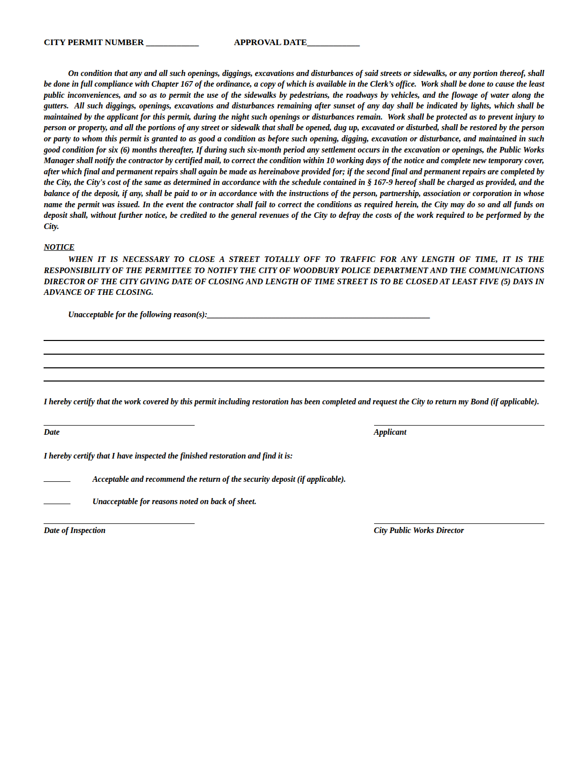CITY PERMIT NUMBER ____________ APPROVAL DATE____________
On condition that any and all such openings, diggings, excavations and disturbances of said streets or sidewalks, or any portion thereof, shall be done in full compliance with Chapter 167 of the ordinance, a copy of which is available in the Clerk’s office. Work shall be done to cause the least public inconveniences, and so as to permit the use of the sidewalks by pedestrians, the roadways by vehicles, and the flowage of water along the gutters. All such diggings, openings, excavations and disturbances remaining after sunset of any day shall be indicated by lights, which shall be maintained by the applicant for this permit, during the night such openings or disturbances remain. Work shall be protected as to prevent injury to person or property, and all the portions of any street or sidewalk that shall be opened, dug up, excavated or disturbed, shall be restored by the person or party to whom this permit is granted to as good a condition as before such opening, digging, excavation or disturbance, and maintained in such good condition for six (6) months thereafter, If during such six-month period any settlement occurs in the excavation or openings, the Public Works Manager shall notify the contractor by certified mail, to correct the condition within 10 working days of the notice and complete new temporary cover, after which final and permanent repairs shall again be made as hereinabove provided for; if the second final and permanent repairs are completed by the City, the City's cost of the same as determined in accordance with the schedule contained in § 167-9 hereof shall be charged as provided, and the balance of the deposit, if any, shall be paid to or in accordance with the instructions of the person, partnership, association or corporation in whose name the permit was issued. In the event the contractor shall fail to correct the conditions as required herein, the City may do so and all funds on deposit shall, without further notice, be credited to the general revenues of the City to defray the costs of the work required to be performed by the City.
NOTICE
WHEN IT IS NECESSARY TO CLOSE A STREET TOTALLY OFF TO TRAFFIC FOR ANY LENGTH OF TIME, IT IS THE RESPONSIBILITY OF THE PERMITTEE TO NOTIFY THE CITY OF WOODBURY POLICE DEPARTMENT AND THE COMMUNICATIONS DIRECTOR OF THE CITY GIVING DATE OF CLOSING AND LENGTH OF TIME STREET IS TO BE CLOSED AT LEAST FIVE (5) DAYS IN ADVANCE OF THE CLOSING.
Unacceptable for the following reason(s):_______________________________________________________
I hereby certify that the work covered by this permit including restoration has been completed and request the City to return my Bond (if applicable).
Date
Applicant
I hereby certify that I have inspected the finished restoration and find it is:
Acceptable and recommend the return of the security deposit (if applicable).
Unacceptable for reasons noted on back of sheet.
Date of Inspection
City Public Works Director